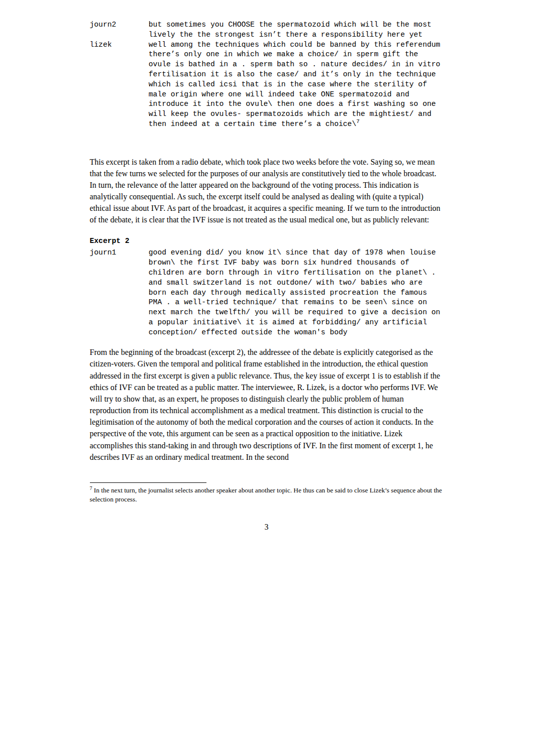| journ2 | but sometimes you CHOOSE the spermatozoid which will be the most lively the the strongest isn’t there a responsibility here yet |
| lizek | well among the techniques which could be banned by this referendum there’s only one in which we make a choice/ in sperm gift the ovule is bathed in a . sperm bath so . nature decides/ in in vitro fertilisation it is also the case/ and it’s only in the technique which is called icsi that is in the case where the sterility of male origin where one will indeed take ONE spermatozoid and introduce it into the ovule\ then one does a first washing so one will keep the ovules- spermatozoids which are the mightiest/ and then indeed at a certain time there’s a choice\ 7 |
This excerpt is taken from a radio debate, which took place two weeks before the vote. Saying so, we mean that the few turns we selected for the purposes of our analysis are constitutively tied to the whole broadcast. In turn, the relevance of the latter appeared on the background of the voting process. This indication is analytically consequential. As such, the excerpt itself could be analysed as dealing with (quite a typical) ethical issue about IVF. As part of the broadcast, it acquires a specific meaning. If we turn to the introduction of the debate, it is clear that the IVF issue is not treated as the usual medical one, but as publicly relevant:
Excerpt 2
| journ1 | good evening did/ you know it\ since that day of 1978 when louise brown\ the first IVF baby was born six hundred thousands of children are born through in vitro fertilisation on the planet\ . and small switzerland is not outdone/ with two/ babies who are born each day through medically assisted procreation the famous PMA . a well-tried technique/ that remains to be seen\ since on next march the twelfth/ you will be required to give a decision on a popular initiative\ it is aimed at forbidding/ any artificial conception/ effected outside the woman's body |
From the beginning of the broadcast (excerpt 2), the addressee of the debate is explicitly categorised as the citizen-voters. Given the temporal and political frame established in the introduction, the ethical question addressed in the first excerpt is given a public relevance. Thus, the key issue of excerpt 1 is to establish if the ethics of IVF can be treated as a public matter. The interviewee, R. Lizek, is a doctor who performs IVF. We will try to show that, as an expert, he proposes to distinguish clearly the public problem of human reproduction from its technical accomplishment as a medical treatment. This distinction is crucial to the legitimisation of the autonomy of both the medical corporation and the courses of action it conducts. In the perspective of the vote, this argument can be seen as a practical opposition to the initiative. Lizek accomplishes this stand-taking in and through two descriptions of IVF. In the first moment of excerpt 1, he describes IVF as an ordinary medical treatment. In the second
7 In the next turn, the journalist selects another speaker about another topic. He thus can be said to close Lizek’s sequence about the selection process.
3